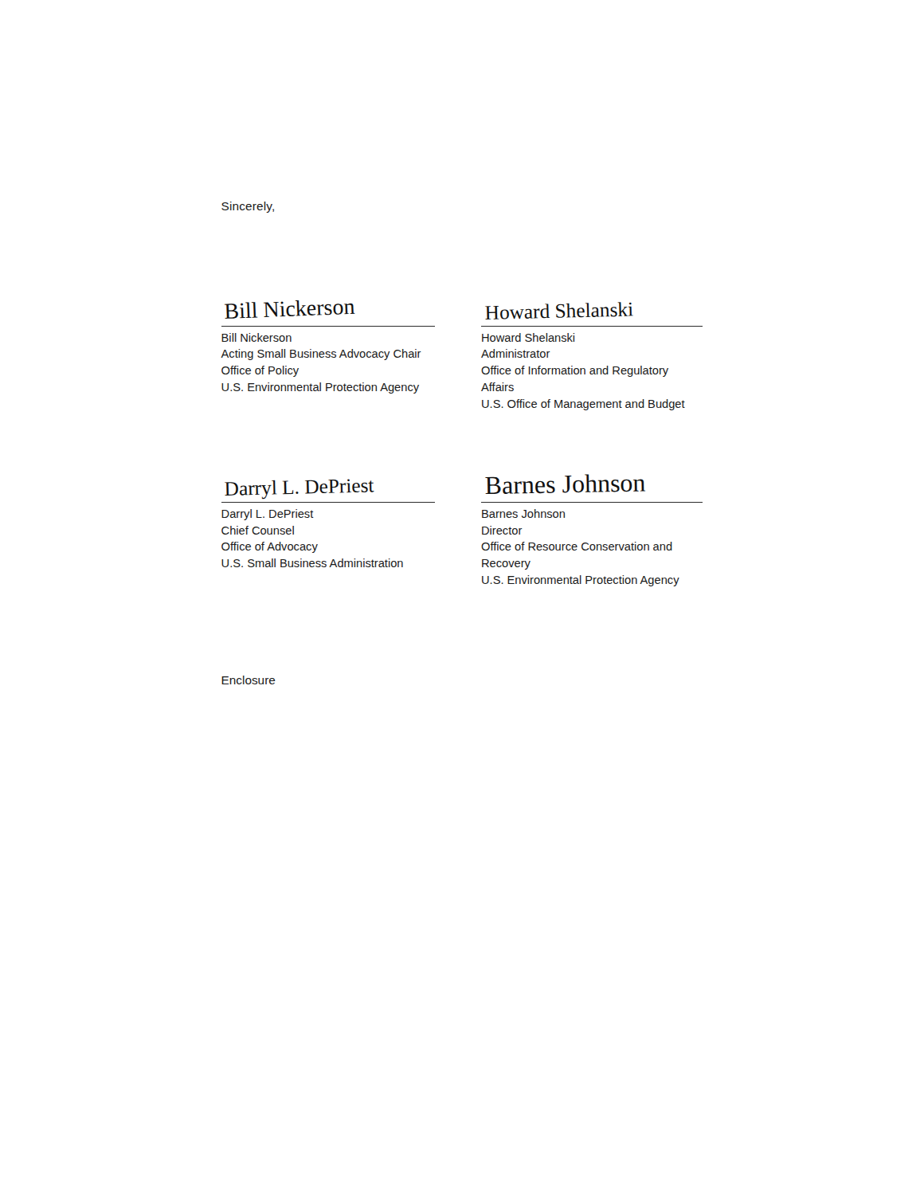Sincerely,
| Bill Nickerson Bill Nickerson Acting Small Business Advocacy Chair Office of Policy U.S. Environmental Protection Agency | Howard Shelanski Howard Shelanski Administrator Office of Information and Regulatory Affairs U.S. Office of Management and Budget |
| Darryl L. DePriest Darryl L. DePriest Chief Counsel Office of Advocacy U.S. Small Business Administration | Barnes Johnson Barnes Johnson Director Office of Resource Conservation and Recovery U.S. Environmental Protection Agency |
Enclosure